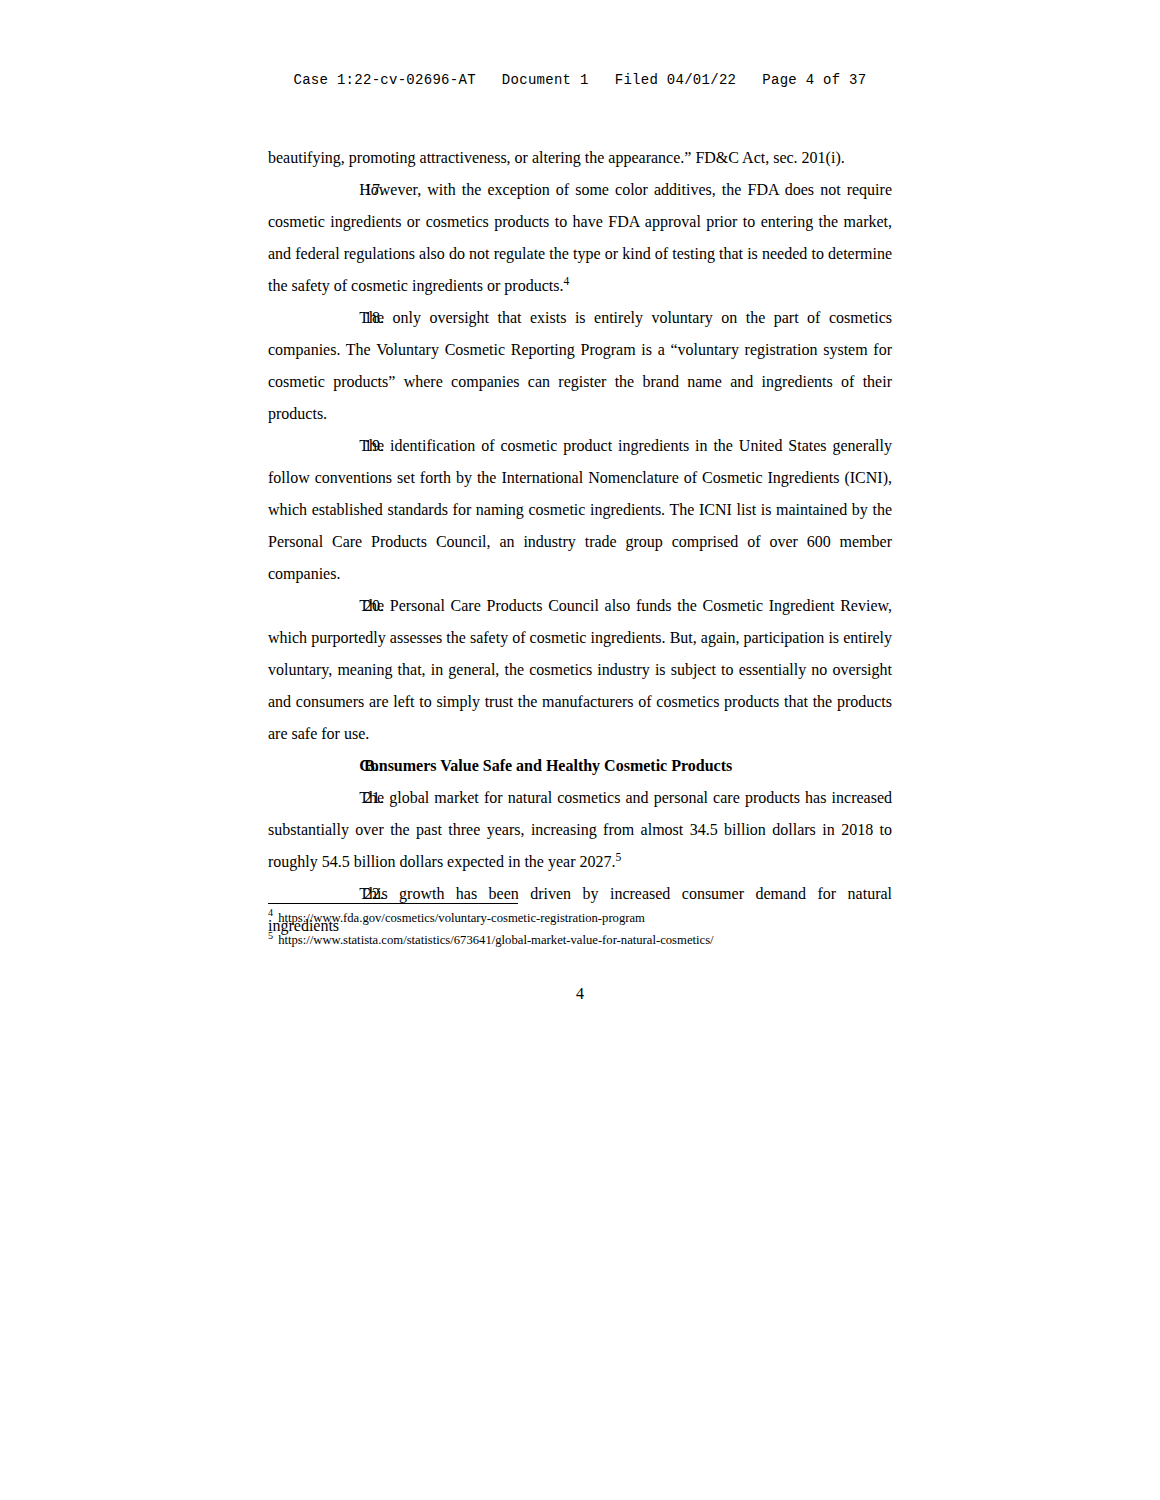Case 1:22-cv-02696-AT Document 1 Filed 04/01/22 Page 4 of 37
beautifying, promoting attractiveness, or altering the appearance.” FD&C Act, sec. 201(i).
17. However, with the exception of some color additives, the FDA does not require cosmetic ingredients or cosmetics products to have FDA approval prior to entering the market, and federal regulations also do not regulate the type or kind of testing that is needed to determine the safety of cosmetic ingredients or products.4
18. The only oversight that exists is entirely voluntary on the part of cosmetics companies. The Voluntary Cosmetic Reporting Program is a “voluntary registration system for cosmetic products” where companies can register the brand name and ingredients of their products.
19. The identification of cosmetic product ingredients in the United States generally follow conventions set forth by the International Nomenclature of Cosmetic Ingredients (ICNI), which established standards for naming cosmetic ingredients. The ICNI list is maintained by the Personal Care Products Council, an industry trade group comprised of over 600 member companies.
20. The Personal Care Products Council also funds the Cosmetic Ingredient Review, which purportedly assesses the safety of cosmetic ingredients. But, again, participation is entirely voluntary, meaning that, in general, the cosmetics industry is subject to essentially no oversight and consumers are left to simply trust the manufacturers of cosmetics products that the products are safe for use.
B. Consumers Value Safe and Healthy Cosmetic Products
21. The global market for natural cosmetics and personal care products has increased substantially over the past three years, increasing from almost 34.5 billion dollars in 2018 to roughly 54.5 billion dollars expected in the year 2027.5
22. This growth has been driven by increased consumer demand for natural ingredients
4 https://www.fda.gov/cosmetics/voluntary-cosmetic-registration-program
5 https://www.statista.com/statistics/673641/global-market-value-for-natural-cosmetics/
4